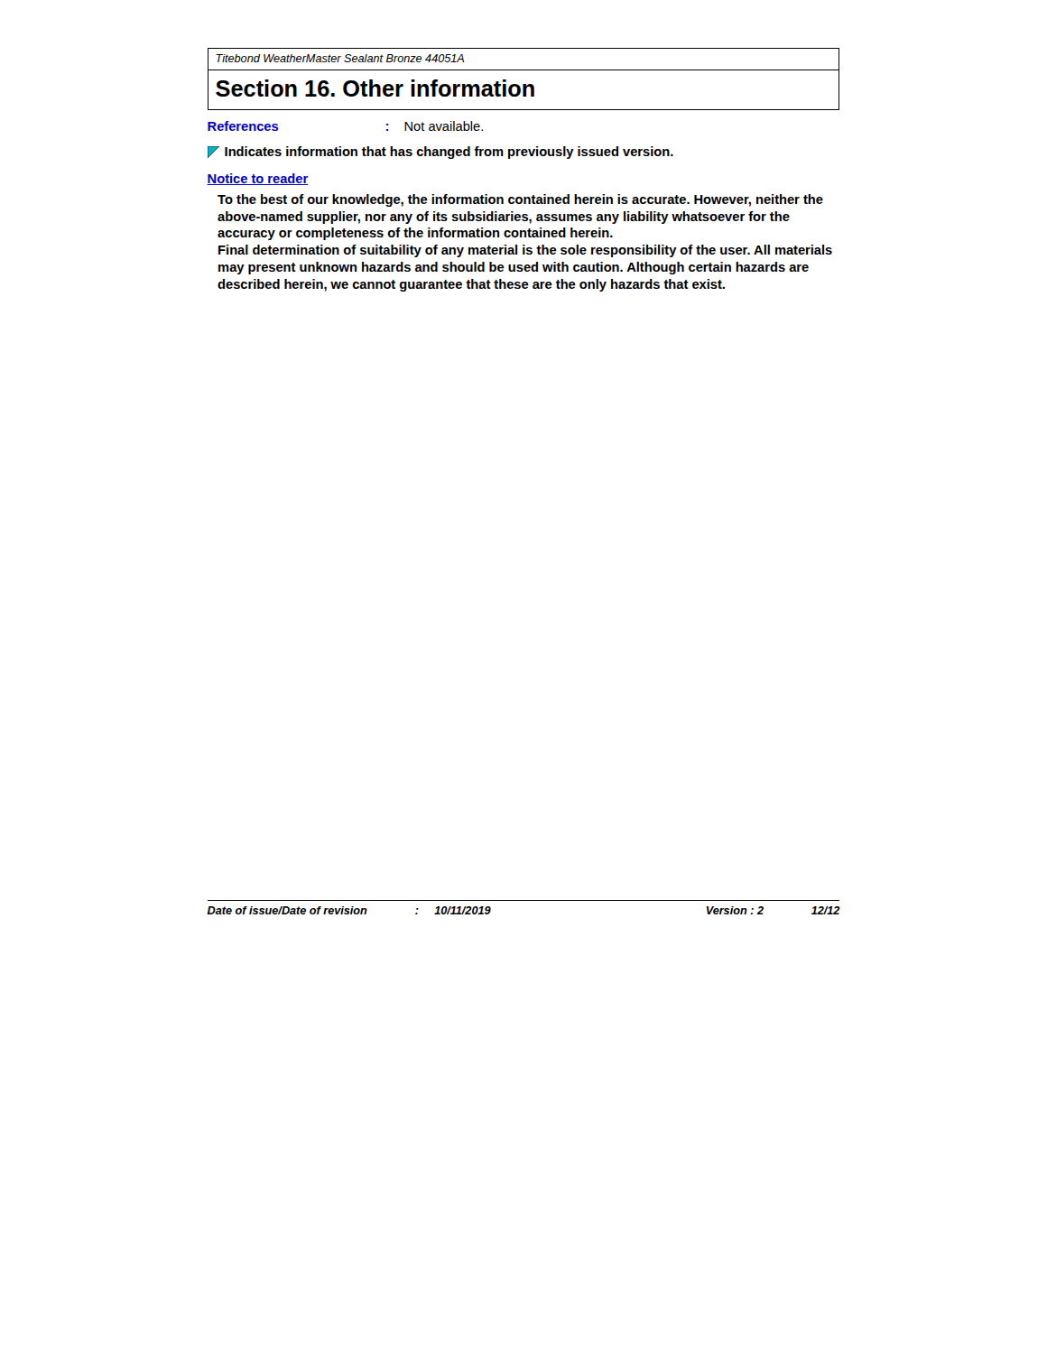Titebond WeatherMaster Sealant Bronze 44051A
Section 16. Other information
References
:
Not available.
Indicates information that has changed from previously issued version.
Notice to reader
To the best of our knowledge, the information contained herein is accurate. However, neither the above-named supplier, nor any of its subsidiaries, assumes any liability whatsoever for the accuracy or completeness of the information contained herein.
Final determination of suitability of any material is the sole responsibility of the user. All materials may present unknown hazards and should be used with caution. Although certain hazards are described herein, we cannot guarantee that these are the only hazards that exist.
Date of issue/Date of revision : 10/11/2019 Version : 2 12/12